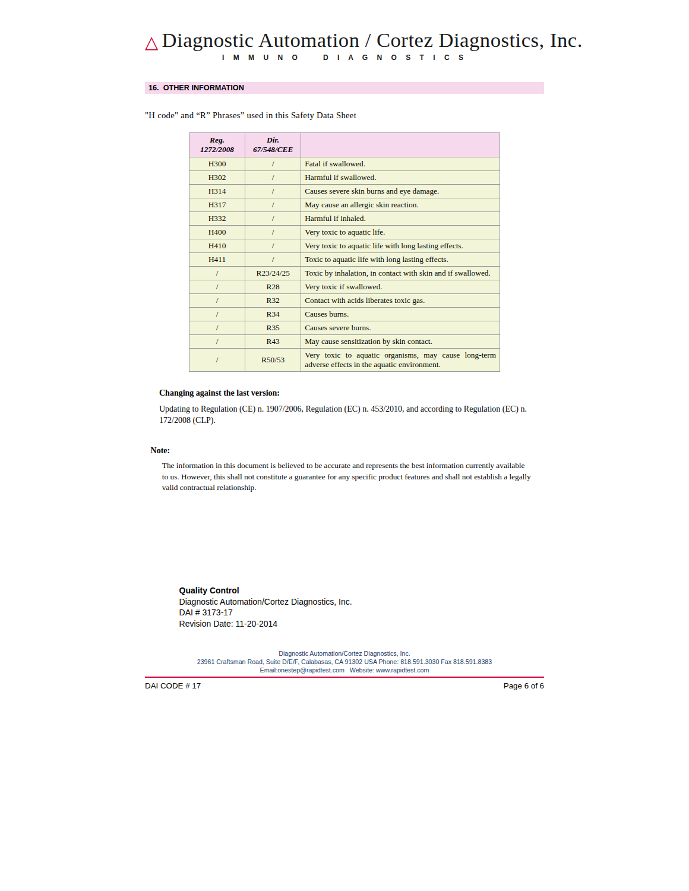△Diagnostic Automation / Cortez Diagnostics, Inc.
I M M U N O D I A G N O S T I C S
16. OTHER INFORMATION
"H code" and “R” Phrases” used in this Safety Data Sheet
| Reg. 1272/2008 | Dir. 67/548/CEE | |
| --- | --- | --- |
| H300 | / | Fatal if swallowed. |
| H302 | / | Harmful if swallowed. |
| H314 | / | Causes severe skin burns and eye damage. |
| H317 | / | May cause an allergic skin reaction. |
| H332 | / | Harmful if inhaled. |
| H400 | / | Very toxic to aquatic life. |
| H410 | / | Very toxic to aquatic life with long lasting effects. |
| H411 | / | Toxic to aquatic life with long lasting effects. |
| / | R23/24/25 | Toxic by inhalation, in contact with skin and if swallowed. |
| / | R28 | Very toxic if swallowed. |
| / | R32 | Contact with acids liberates toxic gas. |
| / | R34 | Causes burns. |
| / | R35 | Causes severe burns. |
| / | R43 | May cause sensitization by skin contact. |
| / | R50/53 | Very toxic to aquatic organisms, may cause long-term adverse effects in the aquatic environment. |
Changing against the last version:
Updating to Regulation (CE) n. 1907/2006, Regulation (EC) n. 453/2010, and according to Regulation (EC) n. 172/2008 (CLP).
Note:
The information in this document is believed to be accurate and represents the best information currently available to us. However, this shall not constitute a guarantee for any specific product features and shall not establish a legally valid contractual relationship.
Quality Control
Diagnostic Automation/Cortez Diagnostics, Inc.
DAI # 3173-17
Revision Date: 11-20-2014
Diagnostic Automation/Cortez Diagnostics, Inc.
23961 Craftsman Road, Suite D/E/F, Calabasas, CA 91302 USA Phone: 818.591.3030 Fax 818.591.8383
Email:onestep@rapidtest.com Website: www.rapidtest.com
DAI CODE # 17
Page 6 of 6